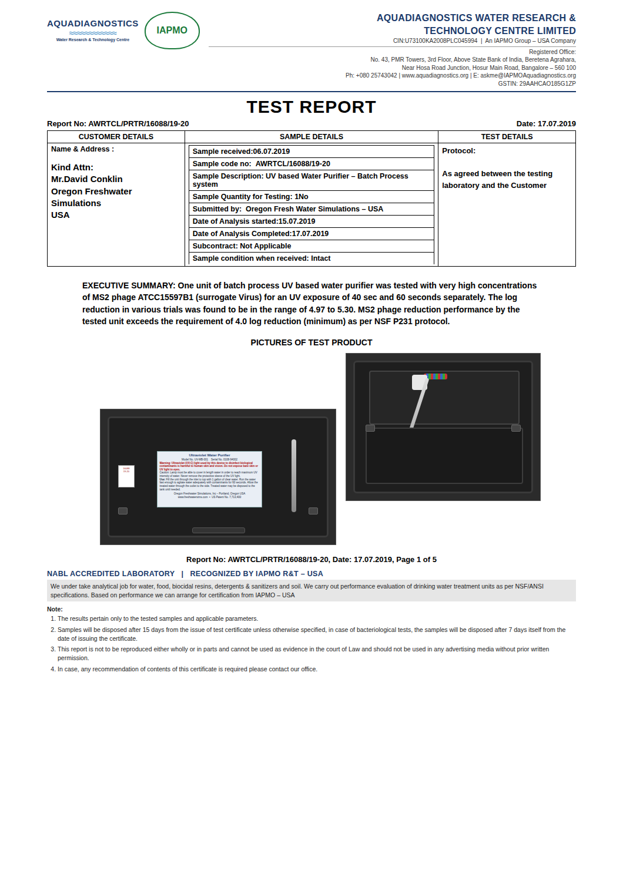AQUADIAGNOSTICS
≈≈≈≈≈≈≈≈≈≈≈≈
Water Research & Technology Centre
IAPMO
AQUADIAGNOSTICS WATER RESEARCH &
TECHNOLOGY CENTRE LIMITED
CIN:U73100KA2008PLC045994 | An IAPMO Group – USA Company
Registered Office:
No. 43, PMR Towers, 3rd Floor, Above State Bank of India, Beretena Agrahara,
Near Hosa Road Junction, Hosur Main Road, Bangalore – 560 100
Ph: +080 25743042 | www.aquadiagnostics.org | E: askme@IAPMOAquadiagnostics.org
GSTIN: 29AAHCAO185G1ZP
TEST REPORT
Report No: AWRTCL/PRTR/16088/19-20
Date: 17.07.2019
| CUSTOMER DETAILS | SAMPLE DETAILS | TEST DETAILS |
| --- | --- | --- |
| Name & Address : Kind Attn: Mr.David Conklin Oregon Freshwater Simulations USA | / Sample received:06.07.2019 / / Sample code no: AWRTCL/16088/19-20 / / Sample Description: UV based Water Purifier – Batch Process system / / Sample Quantity for Testing: 1No / / Submitted by: Oregon Fresh Water Simulations – USA / / Date of Analysis started:15.07.2019 / / Date of Analysis Completed:17.07.2019 / / Subcontract: Not Applicable / / Sample condition when received: Intact / | Protocol: As agreed between the testing laboratory and the Customer |
EXECUTIVE SUMMARY: One unit of batch process UV based water purifier was tested with very high concentrations of MS2 phage ATCC15597B1 (surrogate Virus) for an UV exposure of 40 sec and 60 seconds separately. The log reduction in various trials was found to be in the range of 4.97 to 5.30. MS2 phage reduction performance by the tested unit exceeds the requirement of 4.0 log reduction (minimum) as per NSF P231 protocol.
PICTURES OF TEST PRODUCT
16088
19-20
Ultraviolet Water Purifier
Model No. UV-MB-001 Serial No. 0108-94002
Warning: Ultraviolet (UV-C) light used by this device to disinfect biological contaminants is harmful to human skin and vision. Do not expose bare skin or UV light to eyes.
Caution: Lamp must be able to cover in length water in order to reach maximum UV intensity of water. Never remove the protective sleeve of the UV light.
Use: Fill the unit through the inlet to top with 1 gallon of clear water. Run the water fast enough to agitate water adequately with contaminants for 60 seconds. Allow the treated water through the outlet to the side. Treated water may be disposed to the tank until needed.
Oregon Freshwater Simulations, Inc – Portland, Oregon USA
www.freshwatersims.com • US Patent No. 7,713,400
Report No: AWRTCL/PRTR/16088/19-20, Date: 17.07.2019, Page 1 of 5
NABL ACCREDITED LABORATORY | RECOGNIZED BY IAPMO R&T – USA
We under take analytical job for water, food, biocidal resins, detergents & sanitizers and soil. We carry out performance evaluation of drinking water treatment units as per NSF/ANSI specifications. Based on performance we can arrange for certification from IAPMO – USA
Note:
The results pertain only to the tested samples and applicable parameters.
Samples will be disposed after 15 days from the issue of test certificate unless otherwise specified, in case of bacteriological tests, the samples will be disposed after 7 days itself from the date of issuing the certificate.
This report is not to be reproduced either wholly or in parts and cannot be used as evidence in the court of Law and should not be used in any advertising media without prior written permission.
In case, any recommendation of contents of this certificate is required please contact our office.